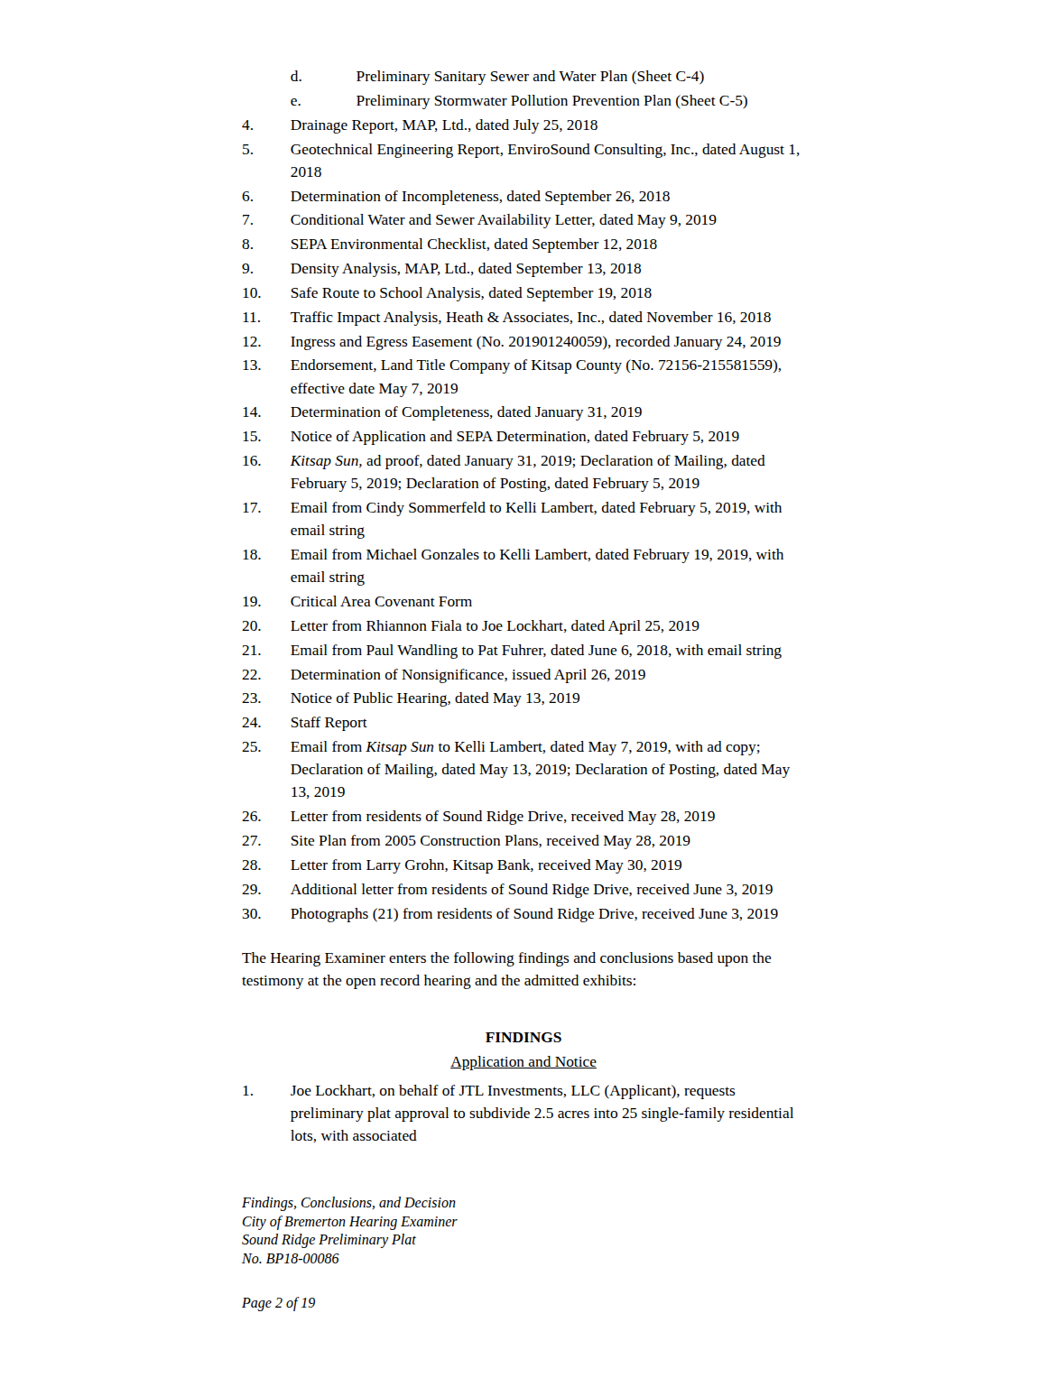d. Preliminary Sanitary Sewer and Water Plan (Sheet C-4)
e. Preliminary Stormwater Pollution Prevention Plan (Sheet C-5)
4. Drainage Report, MAP, Ltd., dated July 25, 2018
5. Geotechnical Engineering Report, EnviroSound Consulting, Inc., dated August 1, 2018
6. Determination of Incompleteness, dated September 26, 2018
7. Conditional Water and Sewer Availability Letter, dated May 9, 2019
8. SEPA Environmental Checklist, dated September 12, 2018
9. Density Analysis, MAP, Ltd., dated September 13, 2018
10. Safe Route to School Analysis, dated September 19, 2018
11. Traffic Impact Analysis, Heath & Associates, Inc., dated November 16, 2018
12. Ingress and Egress Easement (No. 201901240059), recorded January 24, 2019
13. Endorsement, Land Title Company of Kitsap County (No. 72156-215581559), effective date May 7, 2019
14. Determination of Completeness, dated January 31, 2019
15. Notice of Application and SEPA Determination, dated February 5, 2019
16. Kitsap Sun, ad proof, dated January 31, 2019; Declaration of Mailing, dated February 5, 2019; Declaration of Posting, dated February 5, 2019
17. Email from Cindy Sommerfeld to Kelli Lambert, dated February 5, 2019, with email string
18. Email from Michael Gonzales to Kelli Lambert, dated February 19, 2019, with email string
19. Critical Area Covenant Form
20. Letter from Rhiannon Fiala to Joe Lockhart, dated April 25, 2019
21. Email from Paul Wandling to Pat Fuhrer, dated June 6, 2018, with email string
22. Determination of Nonsignificance, issued April 26, 2019
23. Notice of Public Hearing, dated May 13, 2019
24. Staff Report
25. Email from Kitsap Sun to Kelli Lambert, dated May 7, 2019, with ad copy; Declaration of Mailing, dated May 13, 2019; Declaration of Posting, dated May 13, 2019
26. Letter from residents of Sound Ridge Drive, received May 28, 2019
27. Site Plan from 2005 Construction Plans, received May 28, 2019
28. Letter from Larry Grohn, Kitsap Bank, received May 30, 2019
29. Additional letter from residents of Sound Ridge Drive, received June 3, 2019
30. Photographs (21) from residents of Sound Ridge Drive, received June 3, 2019
The Hearing Examiner enters the following findings and conclusions based upon the testimony at the open record hearing and the admitted exhibits:
FINDINGS
Application and Notice
1. Joe Lockhart, on behalf of JTL Investments, LLC (Applicant), requests preliminary plat approval to subdivide 2.5 acres into 25 single-family residential lots, with associated
Findings, Conclusions, and Decision
City of Bremerton Hearing Examiner
Sound Ridge Preliminary Plat
No. BP18-00086
Page 2 of 19